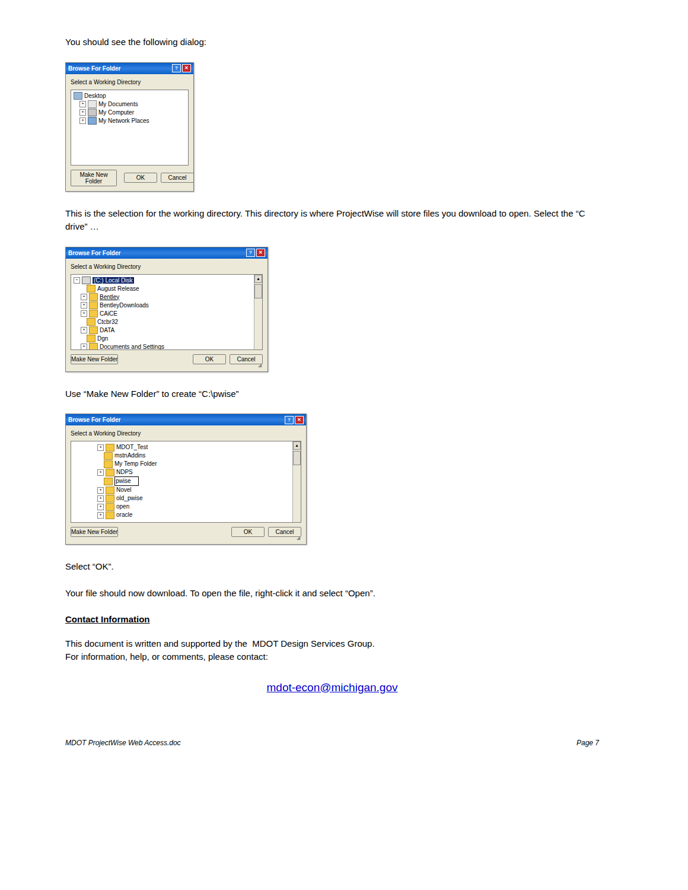You should see the following dialog:
Browse For Folder ?✕
Select a Working Directory
Desktop
+ My Documents
+ My Computer
+ My Network Places
Make New Folder OK Cancel
This is the selection for the working directory. This directory is where ProjectWise will store files you download to open. Select the “C drive” …
Browse For Folder ?✕
Select a Working Directory
▲
− (C:) Local Disk
August Release
+ Bentley
+ BentleyDownloads
+ CAiCE
Ctcbr32
+ DATA
Dgn
+ Documents and Settings
Make New Folder OK Cancel
◢
Use “Make New Folder” to create “C:\pwise”
Browse For Folder ?✕
Select a Working Directory
▲
+ MDOT_Test
mstnAddins
My Temp Folder
+ NDPS
pwise
+ Novel
+ old_pwise
+ open
+ oracle
Make New Folder OK Cancel
◢
Select “OK”.
Your file should now download. To open the file, right-click it and select “Open”.
Contact Information
This document is written and supported by the MDOT Design Services Group.
For information, help, or comments, please contact:
mdot-econ@michigan.gov
MDOT ProjectWise Web Access.doc Page 7